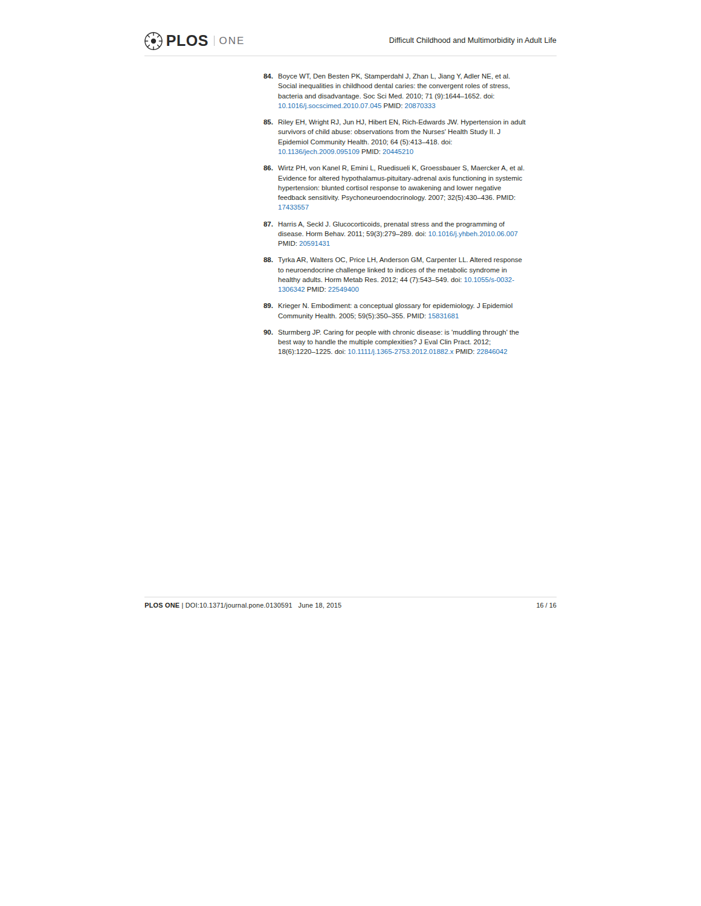PLOS ONE
Difficult Childhood and Multimorbidity in Adult Life
84. Boyce WT, Den Besten PK, Stamperdahl J, Zhan L, Jiang Y, Adler NE, et al. Social inequalities in childhood dental caries: the convergent roles of stress, bacteria and disadvantage. Soc Sci Med. 2010; 71 (9):1644–1652. doi: 10.1016/j.socscimed.2010.07.045 PMID: 20870333
85. Riley EH, Wright RJ, Jun HJ, Hibert EN, Rich-Edwards JW. Hypertension in adult survivors of child abuse: observations from the Nurses' Health Study II. J Epidemiol Community Health. 2010; 64 (5):413–418. doi: 10.1136/jech.2009.095109 PMID: 20445210
86. Wirtz PH, von Kanel R, Emini L, Ruedisueli K, Groessbauer S, Maercker A, et al. Evidence for altered hypothalamus-pituitary-adrenal axis functioning in systemic hypertension: blunted cortisol response to awakening and lower negative feedback sensitivity. Psychoneuroendocrinology. 2007; 32(5):430–436. PMID: 17433557
87. Harris A, Seckl J. Glucocorticoids, prenatal stress and the programming of disease. Horm Behav. 2011; 59(3):279–289. doi: 10.1016/j.yhbeh.2010.06.007 PMID: 20591431
88. Tyrka AR, Walters OC, Price LH, Anderson GM, Carpenter LL. Altered response to neuroendocrine challenge linked to indices of the metabolic syndrome in healthy adults. Horm Metab Res. 2012; 44 (7):543–549. doi: 10.1055/s-0032-1306342 PMID: 22549400
89. Krieger N. Embodiment: a conceptual glossary for epidemiology. J Epidemiol Community Health. 2005; 59(5):350–355. PMID: 15831681
90. Sturmberg JP. Caring for people with chronic disease: is 'muddling through' the best way to handle the multiple complexities? J Eval Clin Pract. 2012; 18(6):1220–1225. doi: 10.1111/j.1365-2753.2012.01882.x PMID: 22846042
PLOS ONE | DOI:10.1371/journal.pone.0130591 June 18, 2015
16 / 16